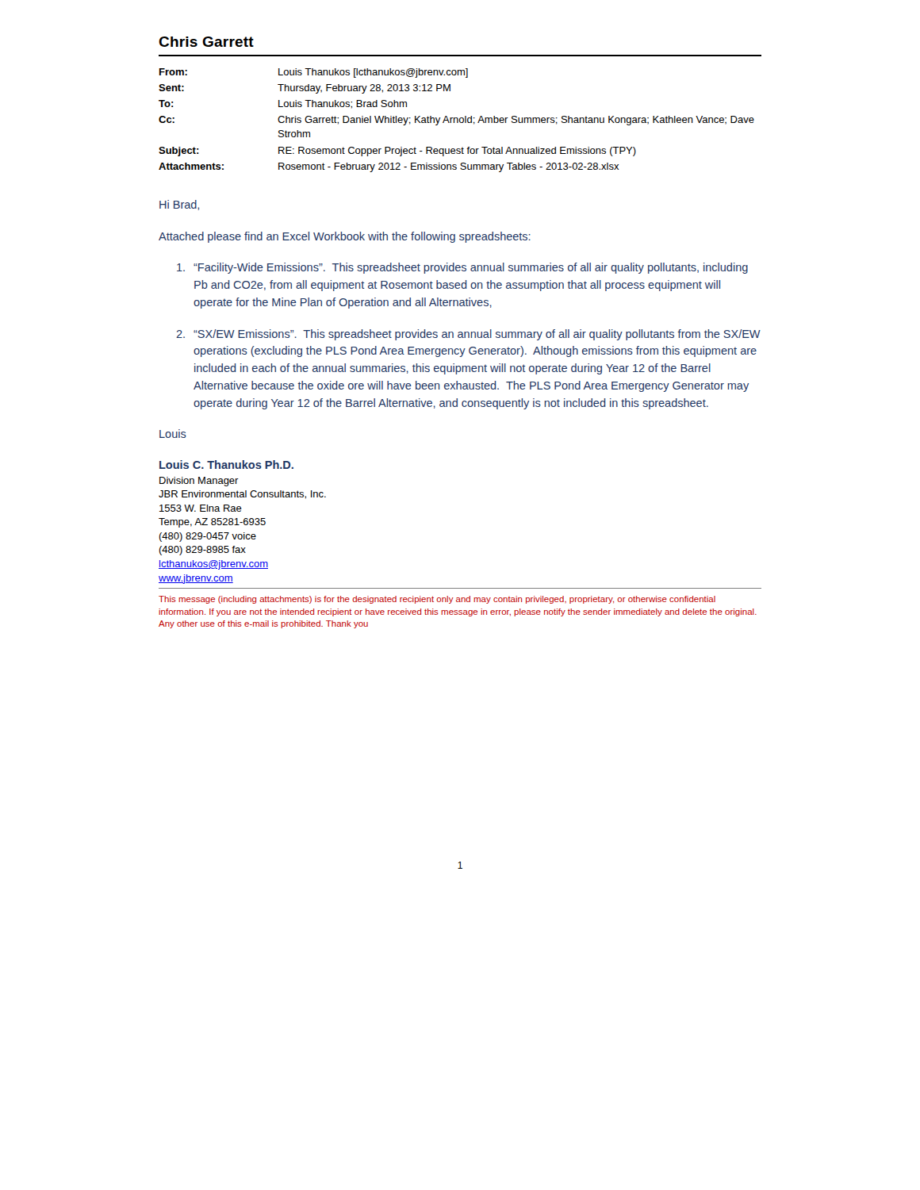Chris Garrett
| From: | Louis Thanukos [lcthanukos@jbrenv.com] |
| Sent: | Thursday, February 28, 2013 3:12 PM |
| To: | Louis Thanukos; Brad Sohm |
| Cc: | Chris Garrett; Daniel Whitley; Kathy Arnold; Amber Summers; Shantanu Kongara; Kathleen Vance; Dave Strohm |
| Subject: | RE: Rosemont Copper Project - Request for Total Annualized Emissions (TPY) |
| Attachments: | Rosemont - February 2012 - Emissions Summary Tables - 2013-02-28.xlsx |
Hi Brad,
Attached please find an Excel Workbook with the following spreadsheets:
“Facility-Wide Emissions”. This spreadsheet provides annual summaries of all air quality pollutants, including Pb and CO2e, from all equipment at Rosemont based on the assumption that all process equipment will operate for the Mine Plan of Operation and all Alternatives,
“SX/EW Emissions”. This spreadsheet provides an annual summary of all air quality pollutants from the SX/EW operations (excluding the PLS Pond Area Emergency Generator). Although emissions from this equipment are included in each of the annual summaries, this equipment will not operate during Year 12 of the Barrel Alternative because the oxide ore will have been exhausted. The PLS Pond Area Emergency Generator may operate during Year 12 of the Barrel Alternative, and consequently is not included in this spreadsheet.
Louis
Louis C. Thanukos Ph.D.
Division Manager
JBR Environmental Consultants, Inc.
1553 W. Elna Rae
Tempe, AZ 85281-6935
(480) 829-0457 voice
(480) 829-8985 fax
lcthanukos@jbrenv.com
www.jbrenv.com
This message (including attachments) is for the designated recipient only and may contain privileged, proprietary, or otherwise confidential information. If you are not the intended recipient or have received this message in error, please notify the sender immediately and delete the original. Any other use of this e-mail is prohibited. Thank you
1